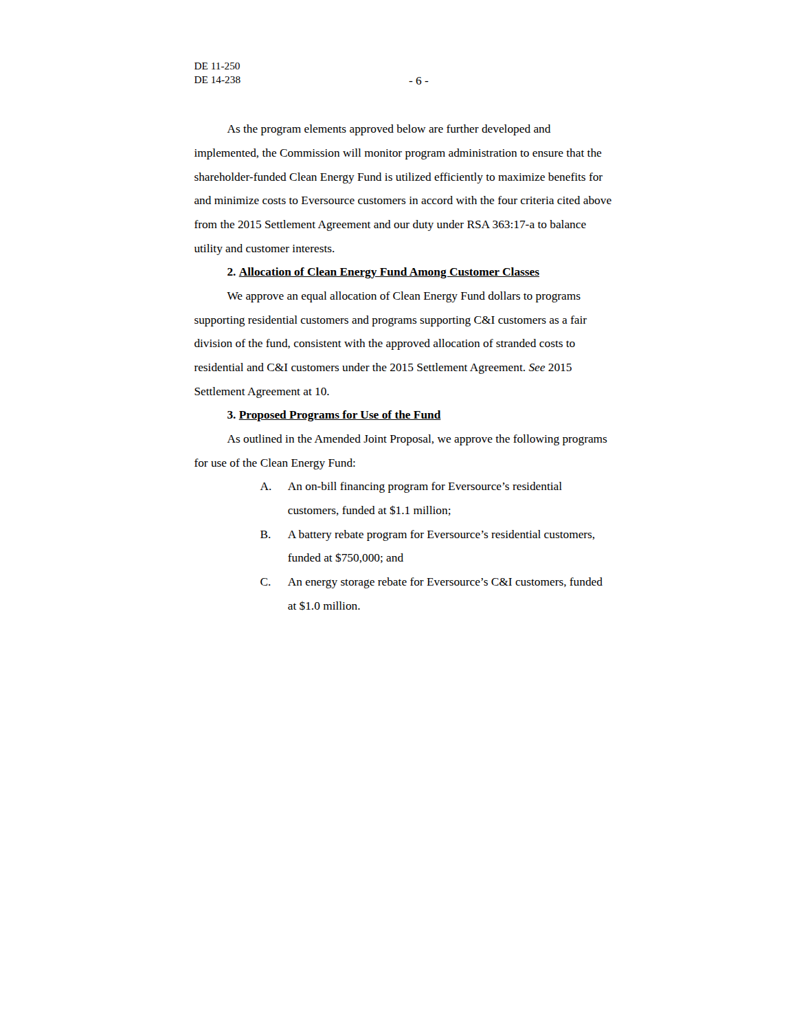DE 11-250 DE 14-238
- 6 -
As the program elements approved below are further developed and implemented, the Commission will monitor program administration to ensure that the shareholder-funded Clean Energy Fund is utilized efficiently to maximize benefits for and minimize costs to Eversource customers in accord with the four criteria cited above from the 2015 Settlement Agreement and our duty under RSA 363:17-a to balance utility and customer interests.
2. Allocation of Clean Energy Fund Among Customer Classes
We approve an equal allocation of Clean Energy Fund dollars to programs supporting residential customers and programs supporting C&I customers as a fair division of the fund, consistent with the approved allocation of stranded costs to residential and C&I customers under the 2015 Settlement Agreement. See 2015 Settlement Agreement at 10.
3. Proposed Programs for Use of the Fund
As outlined in the Amended Joint Proposal, we approve the following programs for use of the Clean Energy Fund:
A. An on-bill financing program for Eversource’s residential customers, funded at $1.1 million;
B. A battery rebate program for Eversource’s residential customers, funded at $750,000; and
C. An energy storage rebate for Eversource’s C&I customers, funded at $1.0 million.